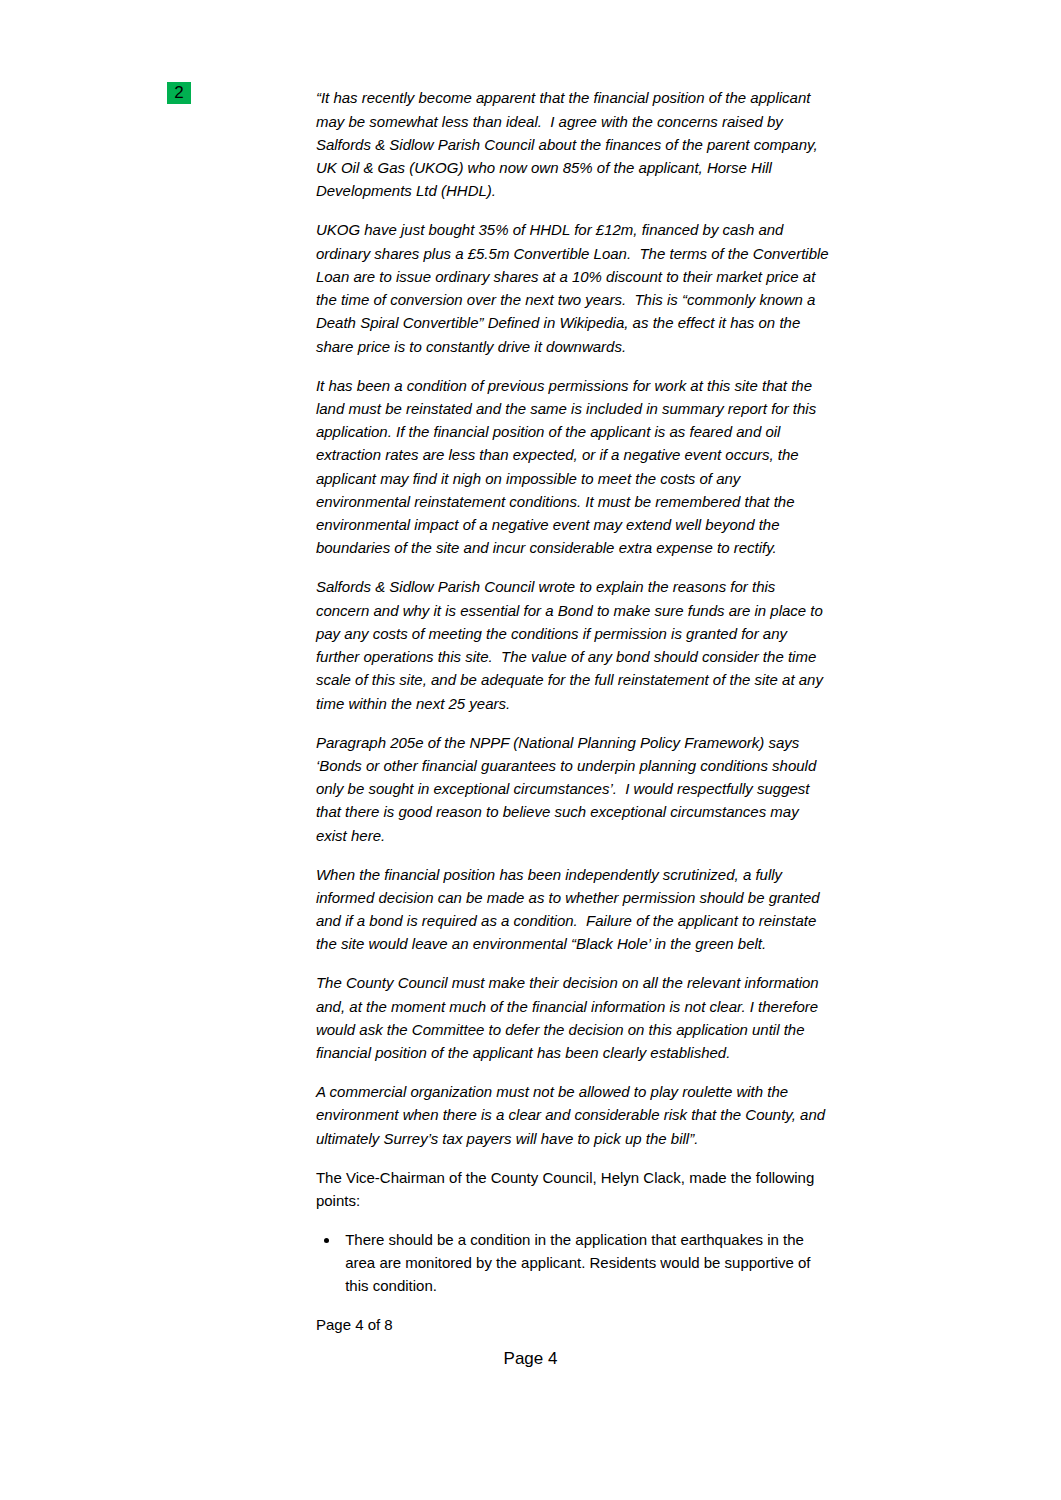2
“It has recently become apparent that the financial position of the applicant may be somewhat less than ideal. I agree with the concerns raised by Salfords & Sidlow Parish Council about the finances of the parent company, UK Oil & Gas (UKOG) who now own 85% of the applicant, Horse Hill Developments Ltd (HHDL).
UKOG have just bought 35% of HHDL for £12m, financed by cash and ordinary shares plus a £5.5m Convertible Loan. The terms of the Convertible Loan are to issue ordinary shares at a 10% discount to their market price at the time of conversion over the next two years. This is “commonly known a Death Spiral Convertible” Defined in Wikipedia, as the effect it has on the share price is to constantly drive it downwards.
It has been a condition of previous permissions for work at this site that the land must be reinstated and the same is included in summary report for this application. If the financial position of the applicant is as feared and oil extraction rates are less than expected, or if a negative event occurs, the applicant may find it nigh on impossible to meet the costs of any environmental reinstatement conditions. It must be remembered that the environmental impact of a negative event may extend well beyond the boundaries of the site and incur considerable extra expense to rectify.
Salfords & Sidlow Parish Council wrote to explain the reasons for this concern and why it is essential for a Bond to make sure funds are in place to pay any costs of meeting the conditions if permission is granted for any further operations this site. The value of any bond should consider the time scale of this site, and be adequate for the full reinstatement of the site at any time within the next 25 years.
Paragraph 205e of the NPPF (National Planning Policy Framework) says ‘Bonds or other financial guarantees to underpin planning conditions should only be sought in exceptional circumstances’. I would respectfully suggest that there is good reason to believe such exceptional circumstances may exist here.
When the financial position has been independently scrutinized, a fully informed decision can be made as to whether permission should be granted and if a bond is required as a condition. Failure of the applicant to reinstate the site would leave an environmental “Black Hole’ in the green belt.
The County Council must make their decision on all the relevant information and, at the moment much of the financial information is not clear. I therefore would ask the Committee to defer the decision on this application until the financial position of the applicant has been clearly established.
A commercial organization must not be allowed to play roulette with the environment when there is a clear and considerable risk that the County, and ultimately Surrey’s tax payers will have to pick up the bill”.
The Vice-Chairman of the County Council, Helyn Clack, made the following points:
There should be a condition in the application that earthquakes in the area are monitored by the applicant. Residents would be supportive of this condition.
Page 4 of 8
Page 4